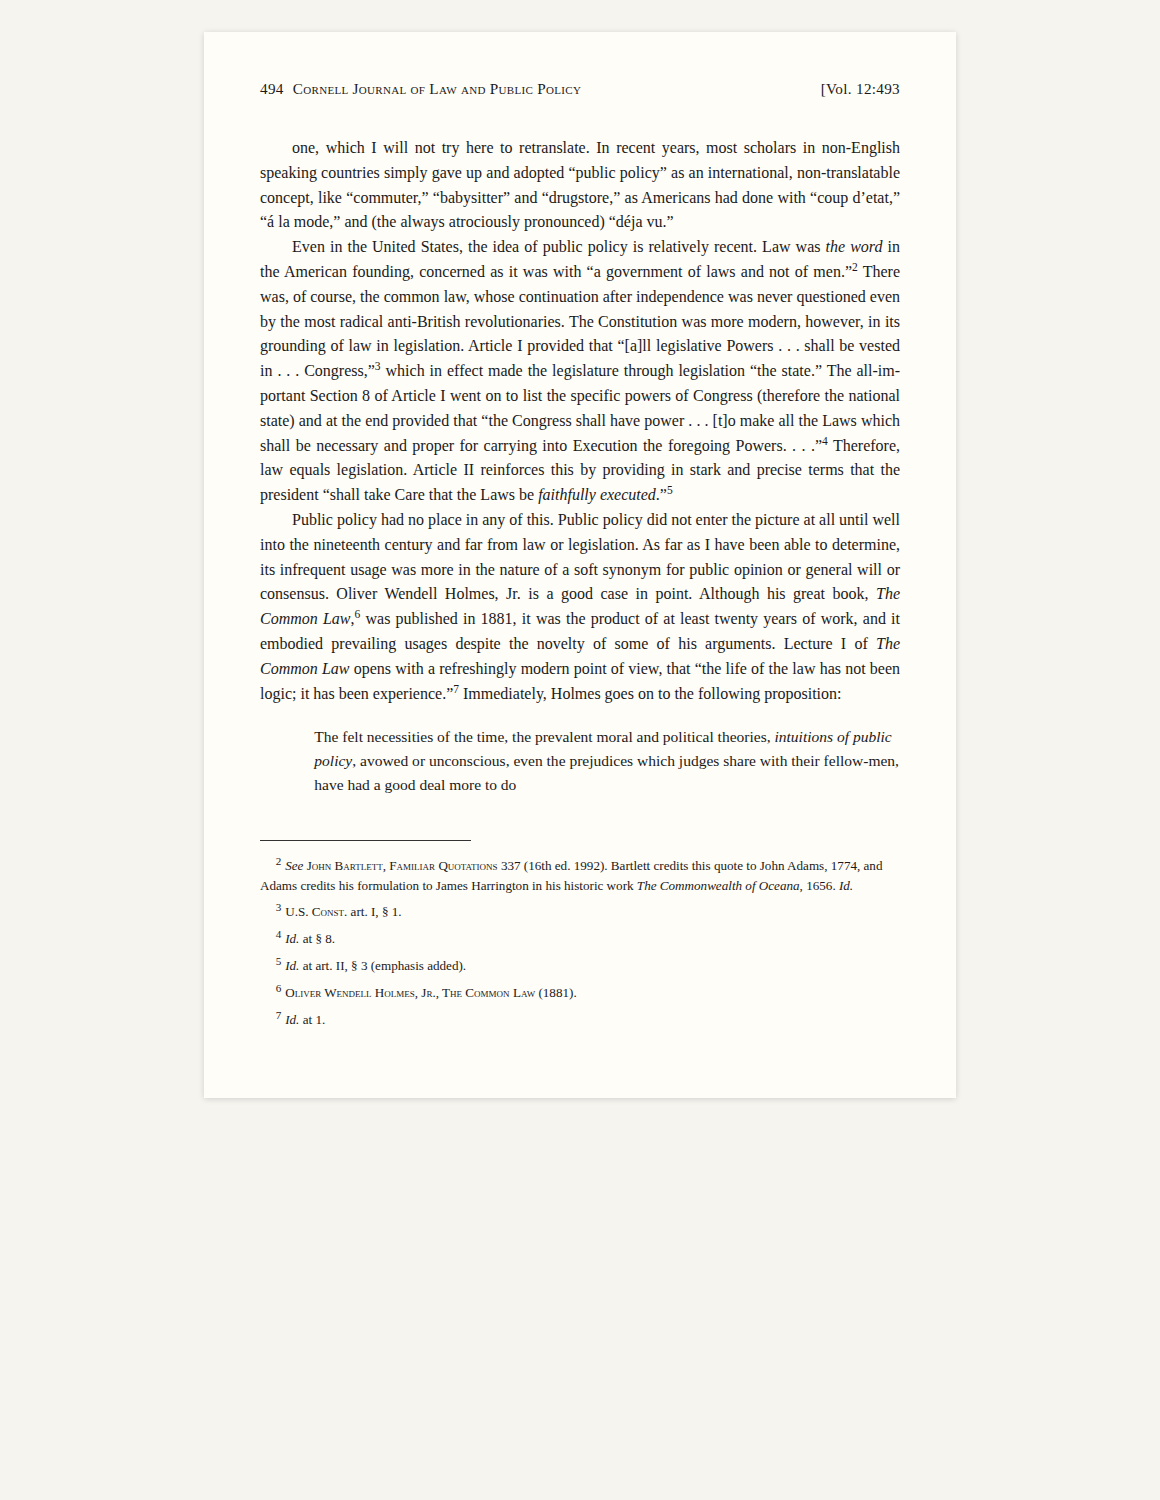494 Cornell Journal of Law and Public Policy [Vol. 12:493
one, which I will not try here to retranslate. In recent years, most scholars in non-English speaking countries simply gave up and adopted “public policy” as an international, non-translatable concept, like “commuter,” “babysitter” and “drugstore,” as Americans had done with “coup d’etat,” “á la mode,” and (the always atrociously pronounced) “déja vu.”
Even in the United States, the idea of public policy is relatively recent. Law was the word in the American founding, concerned as it was with “a government of laws and not of men.”2 There was, of course, the common law, whose continuation after independence was never questioned even by the most radical anti-British revolutionaries. The Constitution was more modern, however, in its grounding of law in legislation. Article I provided that “[a]ll legislative Powers . . . shall be vested in . . . Congress,”3 which in effect made the legislature through legislation “the state.” The all-important Section 8 of Article I went on to list the specific powers of Congress (therefore the national state) and at the end provided that “the Congress shall have power . . . [t]o make all the Laws which shall be necessary and proper for carrying into Execution the foregoing Powers. . . .”4 Therefore, law equals legislation. Article II reinforces this by providing in stark and precise terms that the president “shall take Care that the Laws be faithfully executed.”5
Public policy had no place in any of this. Public policy did not enter the picture at all until well into the nineteenth century and far from law or legislation. As far as I have been able to determine, its infrequent usage was more in the nature of a soft synonym for public opinion or general will or consensus. Oliver Wendell Holmes, Jr. is a good case in point. Although his great book, The Common Law,6 was published in 1881, it was the product of at least twenty years of work, and it embodied prevailing usages despite the novelty of some of his arguments. Lecture I of The Common Law opens with a refreshingly modern point of view, that “the life of the law has not been logic; it has been experience.”7 Immediately, Holmes goes on to the following proposition:
The felt necessities of the time, the prevalent moral and political theories, intuitions of public policy, avowed or unconscious, even the prejudices which judges share with their fellow-men, have had a good deal more to do
2 See John Bartlett, Familiar Quotations 337 (16th ed. 1992). Bartlett credits this quote to John Adams, 1774, and Adams credits his formulation to James Harrington in his historic work The Commonwealth of Oceana, 1656. Id.
3 U.S. Const. art. I, § 1.
4 Id. at § 8.
5 Id. at art. II, § 3 (emphasis added).
6 Oliver Wendell Holmes, Jr., The Common Law (1881).
7 Id. at 1.